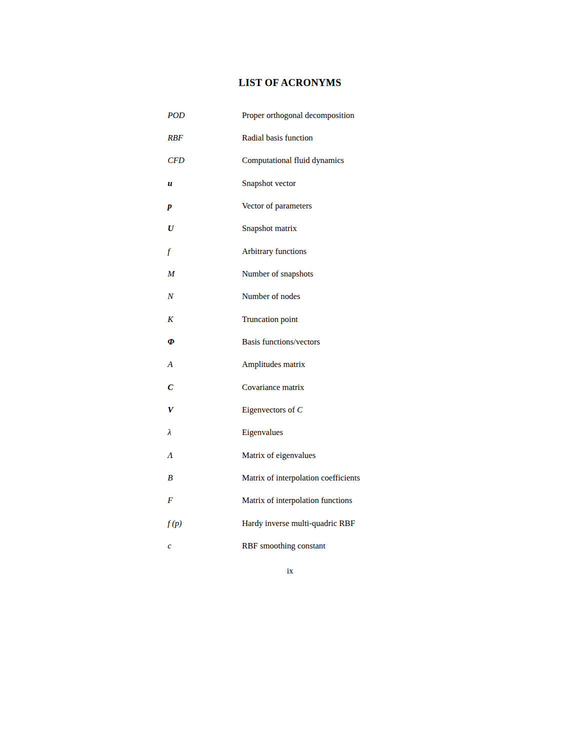LIST OF ACRONYMS
POD
Proper orthogonal decomposition
RBF
Radial basis function
CFD
Computational fluid dynamics
u
Snapshot vector
p
Vector of parameters
U
Snapshot matrix
f
Arbitrary functions
M
Number of snapshots
N
Number of nodes
K
Truncation point
Φ
Basis functions/vectors
A
Amplitudes matrix
C
Covariance matrix
V
Eigenvectors of C
λ
Eigenvalues
Λ
Matrix of eigenvalues
B
Matrix of interpolation coefficients
F
Matrix of interpolation functions
f (p)
Hardy inverse multi-quadric RBF
c
RBF smoothing constant
ix